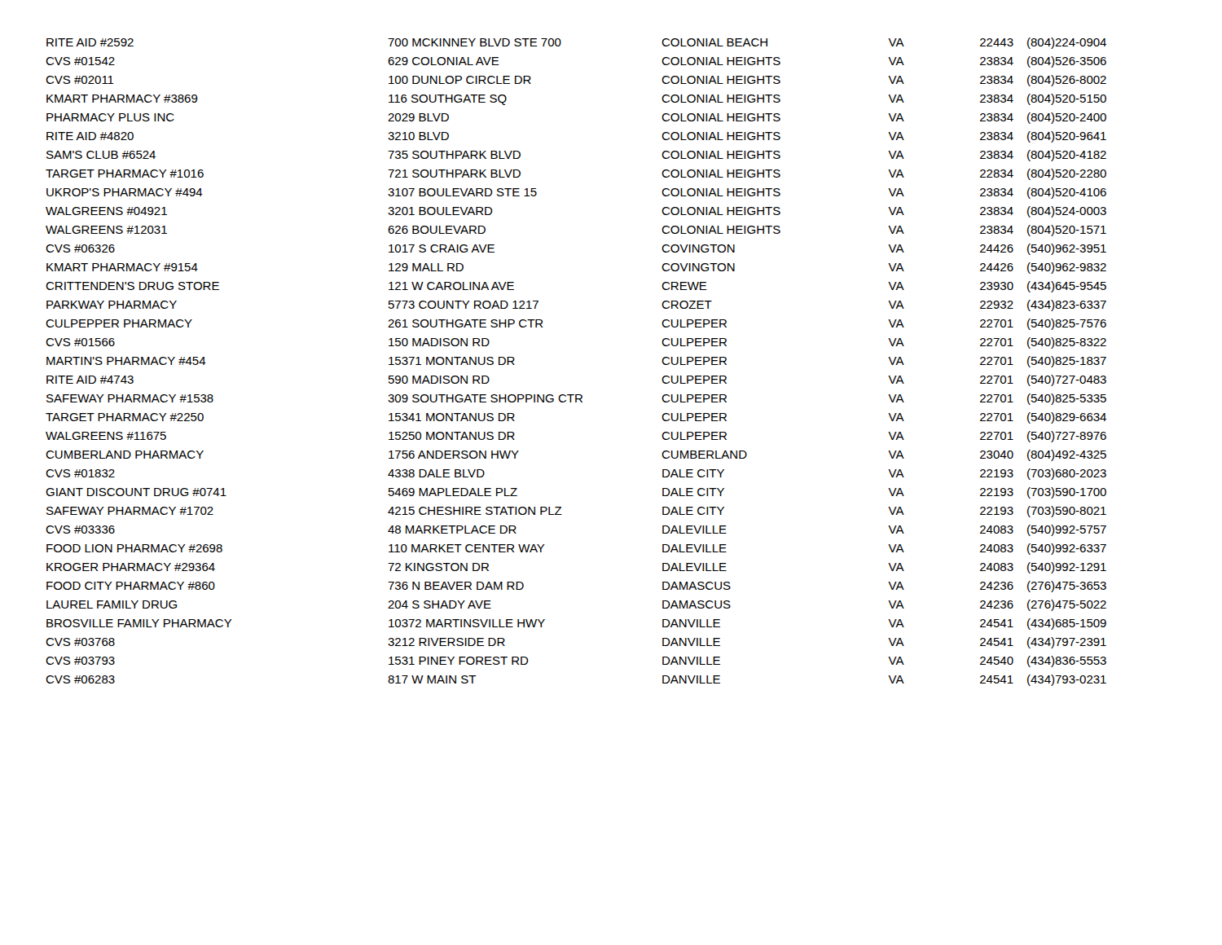| RITE AID #2592 | 700 MCKINNEY BLVD STE 700 | COLONIAL BEACH | VA | 22443 | (804)224-0904 |
| CVS #01542 | 629 COLONIAL AVE | COLONIAL HEIGHTS | VA | 23834 | (804)526-3506 |
| CVS #02011 | 100 DUNLOP CIRCLE DR | COLONIAL HEIGHTS | VA | 23834 | (804)526-8002 |
| KMART PHARMACY #3869 | 116 SOUTHGATE SQ | COLONIAL HEIGHTS | VA | 23834 | (804)520-5150 |
| PHARMACY PLUS INC | 2029 BLVD | COLONIAL HEIGHTS | VA | 23834 | (804)520-2400 |
| RITE AID #4820 | 3210 BLVD | COLONIAL HEIGHTS | VA | 23834 | (804)520-9641 |
| SAM'S CLUB #6524 | 735 SOUTHPARK BLVD | COLONIAL HEIGHTS | VA | 23834 | (804)520-4182 |
| TARGET PHARMACY #1016 | 721 SOUTHPARK BLVD | COLONIAL HEIGHTS | VA | 22834 | (804)520-2280 |
| UKROP'S PHARMACY #494 | 3107 BOULEVARD STE 15 | COLONIAL HEIGHTS | VA | 23834 | (804)520-4106 |
| WALGREENS #04921 | 3201 BOULEVARD | COLONIAL HEIGHTS | VA | 23834 | (804)524-0003 |
| WALGREENS #12031 | 626 BOULEVARD | COLONIAL HEIGHTS | VA | 23834 | (804)520-1571 |
| CVS #06326 | 1017 S CRAIG AVE | COVINGTON | VA | 24426 | (540)962-3951 |
| KMART PHARMACY #9154 | 129 MALL RD | COVINGTON | VA | 24426 | (540)962-9832 |
| CRITTENDEN'S DRUG STORE | 121 W CAROLINA AVE | CREWE | VA | 23930 | (434)645-9545 |
| PARKWAY PHARMACY | 5773 COUNTY ROAD 1217 | CROZET | VA | 22932 | (434)823-6337 |
| CULPEPPER PHARMACY | 261 SOUTHGATE SHP CTR | CULPEPER | VA | 22701 | (540)825-7576 |
| CVS #01566 | 150 MADISON RD | CULPEPER | VA | 22701 | (540)825-8322 |
| MARTIN'S PHARMACY #454 | 15371 MONTANUS DR | CULPEPER | VA | 22701 | (540)825-1837 |
| RITE AID #4743 | 590 MADISON RD | CULPEPER | VA | 22701 | (540)727-0483 |
| SAFEWAY PHARMACY #1538 | 309 SOUTHGATE SHOPPING CTR | CULPEPER | VA | 22701 | (540)825-5335 |
| TARGET PHARMACY #2250 | 15341 MONTANUS DR | CULPEPER | VA | 22701 | (540)829-6634 |
| WALGREENS #11675 | 15250 MONTANUS DR | CULPEPER | VA | 22701 | (540)727-8976 |
| CUMBERLAND PHARMACY | 1756 ANDERSON HWY | CUMBERLAND | VA | 23040 | (804)492-4325 |
| CVS #01832 | 4338 DALE BLVD | DALE CITY | VA | 22193 | (703)680-2023 |
| GIANT DISCOUNT DRUG #0741 | 5469 MAPLEDALE PLZ | DALE CITY | VA | 22193 | (703)590-1700 |
| SAFEWAY PHARMACY #1702 | 4215 CHESHIRE STATION PLZ | DALE CITY | VA | 22193 | (703)590-8021 |
| CVS #03336 | 48 MARKETPLACE DR | DALEVILLE | VA | 24083 | (540)992-5757 |
| FOOD LION PHARMACY #2698 | 110 MARKET CENTER WAY | DALEVILLE | VA | 24083 | (540)992-6337 |
| KROGER PHARMACY #29364 | 72 KINGSTON DR | DALEVILLE | VA | 24083 | (540)992-1291 |
| FOOD CITY PHARMACY #860 | 736 N BEAVER DAM RD | DAMASCUS | VA | 24236 | (276)475-3653 |
| LAUREL FAMILY DRUG | 204 S SHADY AVE | DAMASCUS | VA | 24236 | (276)475-5022 |
| BROSVILLE FAMILY PHARMACY | 10372 MARTINSVILLE HWY | DANVILLE | VA | 24541 | (434)685-1509 |
| CVS #03768 | 3212 RIVERSIDE DR | DANVILLE | VA | 24541 | (434)797-2391 |
| CVS #03793 | 1531 PINEY FOREST RD | DANVILLE | VA | 24540 | (434)836-5553 |
| CVS #06283 | 817 W MAIN ST | DANVILLE | VA | 24541 | (434)793-0231 |